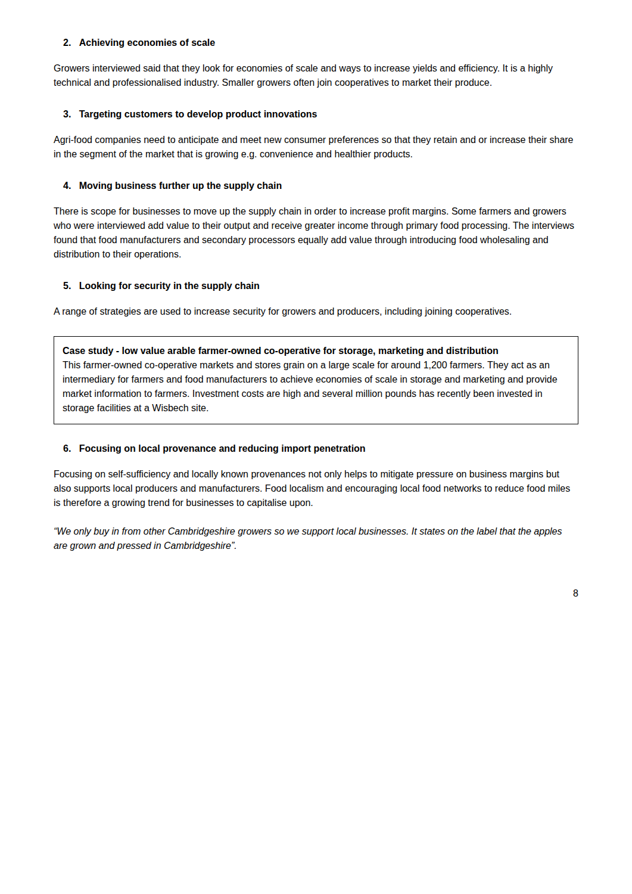2. Achieving economies of scale
Growers interviewed said that they look for economies of scale and ways to increase yields and efficiency. It is a highly technical and professionalised industry. Smaller growers often join cooperatives to market their produce.
3. Targeting customers to develop product innovations
Agri-food companies need to anticipate and meet new consumer preferences so that they retain and or increase their share in the segment of the market that is growing e.g. convenience and healthier products.
4. Moving business further up the supply chain
There is scope for businesses to move up the supply chain in order to increase profit margins. Some farmers and growers who were interviewed add value to their output and receive greater income through primary food processing. The interviews found that food manufacturers and secondary processors equally add value through introducing food wholesaling and distribution to their operations.
5. Looking for security in the supply chain
A range of strategies are used to increase security for growers and producers, including joining cooperatives.
Case study - low value arable farmer-owned co-operative for storage, marketing and distribution
This farmer-owned co-operative markets and stores grain on a large scale for around 1,200 farmers. They act as an intermediary for farmers and food manufacturers to achieve economies of scale in storage and marketing and provide market information to farmers. Investment costs are high and several million pounds has recently been invested in storage facilities at a Wisbech site.
6. Focusing on local provenance and reducing import penetration
Focusing on self-sufficiency and locally known provenances not only helps to mitigate pressure on business margins but also supports local producers and manufacturers. Food localism and encouraging local food networks to reduce food miles is therefore a growing trend for businesses to capitalise upon.
“We only buy in from other Cambridgeshire growers so we support local businesses. It states on the label that the apples are grown and pressed in Cambridgeshire”.
8